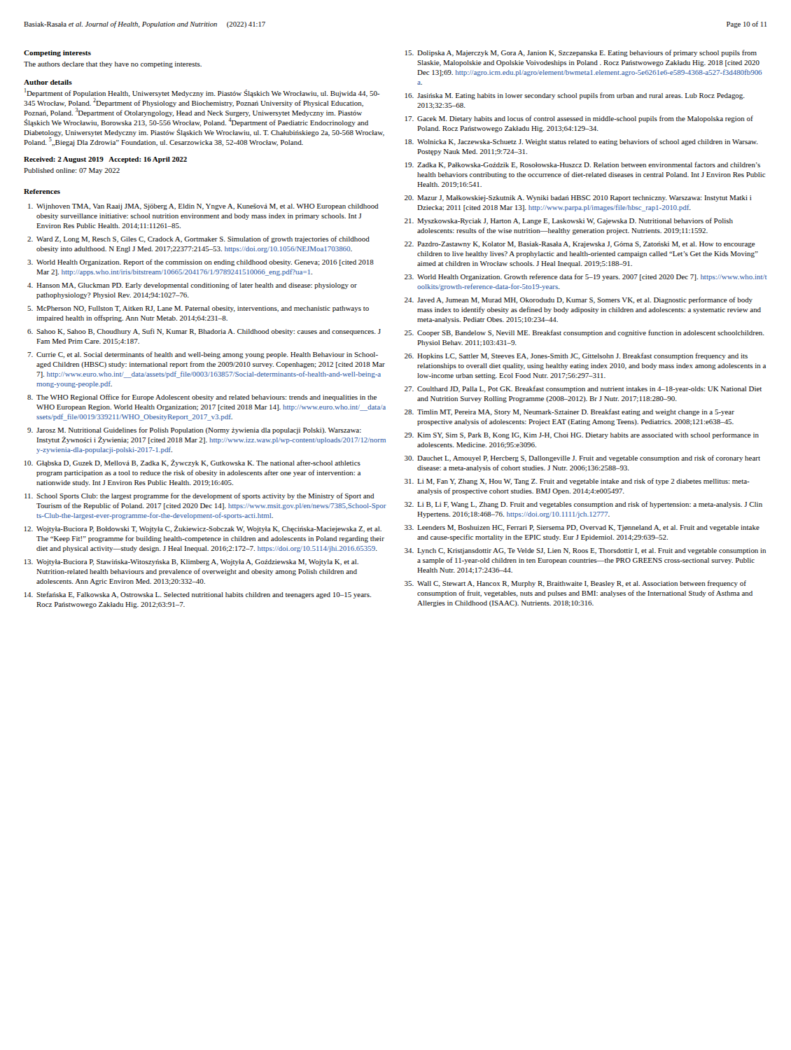Basiak-Rasała et al. Journal of Health, Population and Nutrition (2022) 41:17
Page 10 of 11
Competing interests
The authors declare that they have no competing interests.
Author details
1Department of Population Health, Uniwersytet Medyczny im. Piastów Śląskich We Wrocławiu, ul. Bujwida 44, 50-345 Wrocław, Poland. 2Department of Physiology and Biochemistry, Poznań University of Physical Education, Poznań, Poland. 3Department of Otolaryngology, Head and Neck Surgery, Uniwersytet Medyczny im. Piastów Śląskich We Wrocławiu, Borowska 213, 50-556 Wrocław, Poland. 4Department of Paediatric Endocrinology and Diabetology, Uniwersytet Medyczny im. Piastów Śląskich We Wrocławiu, ul. T. Chałubińskiego 2a, 50-568 Wrocław, Poland. 5„Biegaj Dla Zdrowia” Foundation, ul. Cesarzowicka 38, 52-408 Wrocław, Poland.
Received: 2 August 2019 Accepted: 16 April 2022
Published online: 07 May 2022
References
Wijnhoven TMA, Van Raaij JMA, Sjöberg A, Eldin N, Yngve A, Kunešová M, et al. WHO European childhood obesity surveillance initiative: school nutrition environment and body mass index in primary schools. Int J Environ Res Public Health. 2014;11:11261–85.
Ward Z, Long M, Resch S, Giles C, Cradock A, Gortmaker S. Simulation of growth trajectories of childhood obesity into adulthood. N Engl J Med. 2017;22377:2145–53. https://doi.org/10.1056/NEJMoa1703860.
World Health Organization. Report of the commission on ending childhood obesity. Geneva; 2016 [cited 2018 Mar 2]. http://apps.who.int/iris/bitstream/10665/204176/1/9789241510066_eng.pdf?ua=1.
Hanson MA, Gluckman PD. Early developmental conditioning of later health and disease: physiology or pathophysiology? Physiol Rev. 2014;94:1027–76.
McPherson NO, Fullston T, Aitken RJ, Lane M. Paternal obesity, interventions, and mechanistic pathways to impaired health in offspring. Ann Nutr Metab. 2014;64:231–8.
Sahoo K, Sahoo B, Choudhury A, Sufi N, Kumar R, Bhadoria A. Childhood obesity: causes and consequences. J Fam Med Prim Care. 2015;4:187.
Currie C, et al. Social determinants of health and well-being among young people. Health Behaviour in School-aged Children (HBSC) study: international report from the 2009/2010 survey. Copenhagen; 2012 [cited 2018 Mar 7]. http://www.euro.who.int/__data/assets/pdf_file/0003/163857/Social-determinants-of-health-and-well-being-among-young-people.pdf.
The WHO Regional Office for Europe Adolescent obesity and related behaviours: trends and inequalities in the WHO European Region. World Health Organization; 2017 [cited 2018 Mar 14]. http://www.euro.who.int/__data/assets/pdf_file/0019/339211/WHO_ObesityReport_2017_v3.pdf.
Jarosz M. Nutritional Guidelines for Polish Population (Normy żywienia dla populacji Polski). Warszawa: Instytut Żywności i Żywienia; 2017 [cited 2018 Mar 2]. http://www.izz.waw.pl/wp-content/uploads/2017/12/normy-zywienia-dla-populacji-polski-2017-1.pdf.
Głąbska D, Guzek D, Mellová B, Zadka K, Żywczyk K, Gutkowska K. The national after-school athletics program participation as a tool to reduce the risk of obesity in adolescents after one year of intervention: a nationwide study. Int J Environ Res Public Health. 2019;16:405.
School Sports Club: the largest programme for the development of sports activity by the Ministry of Sport and Tourism of the Republic of Poland. 2017 [cited 2020 Dec 14]. https://www.msit.gov.pl/en/news/7385,School-Sports-Club-the-largest-ever-programme-for-the-development-of-sports-acti.html.
Wojtyła-Buciora P, Bołdowski T, Wojtyła C, Żukiewicz-Sobczak W, Wojtyła K, Chęcińska-Maciejewska Z, et al. The “Keep Fit!” programme for building health-competence in children and adolescents in Poland regarding their diet and physical activity—study design. J Heal Inequal. 2016;2:172–7. https://doi.org/10.5114/jhi.2016.65359.
Wojtyła-Buciora P, Stawińska-Witoszyńska B, Klimberg A, Wojtyła A, Goździewska M, Wojtyla K, et al. Nutrition-related health behaviours and prevalence of overweight and obesity among Polish children and adolescents. Ann Agric Environ Med. 2013;20:332–40.
Stefańska E, Falkowska A, Ostrowska L. Selected nutritional habits children and teenagers aged 10–15 years. Rocz Państwowego Zakładu Hig. 2012;63:91–7.
Dolipska A, Majerczyk M, Gora A, Janion K, Szczepanska E. Eating behaviours of primary school pupils from Slaskie, Malopolskie and Opolskie Voivodeships in Poland . Rocz Państwowego Zakładu Hig. 2018 [cited 2020 Dec 13];69. http://agro.icm.edu.pl/agro/element/bwmeta1.element.agro-5e6261e6-e589-4368-a527-f3d480fb906a.
Jasińska M. Eating habits in lower secondary school pupils from urban and rural areas. Lub Rocz Pedagog. 2013;32:35–68.
Gacek M. Dietary habits and locus of control assessed in middle-school pupils from the Malopolska region of Poland. Rocz Państwowego Zakładu Hig. 2013;64:129–34.
Wolnicka K, Jaczewska-Schuetz J. Weight status related to eating behaviors of school aged children in Warsaw. Postępy Nauk Med. 2011;9:724–31.
Zadka K, Pałkowska-Goździk E, Rosołowska-Huszcz D. Relation between environmental factors and children’s health behaviors contributing to the occurrence of diet-related diseases in central Poland. Int J Environ Res Public Health. 2019;16:541.
Mazur J, Małkowskiej-Szkutnik A. Wyniki badań HBSC 2010 Raport techniczny. Warszawa: Instytut Matki i Dziecka; 2011 [cited 2018 Mar 13]. http://www.parpa.pl/images/file/hbsc_rap1-2010.pdf.
Myszkowska-Ryciak J, Harton A, Lange E, Laskowski W, Gajewska D. Nutritional behaviors of Polish adolescents: results of the wise nutrition—healthy generation project. Nutrients. 2019;11:1592.
Pazdro-Zastawny K, Kolator M, Basiak-Rasała A, Krajewska J, Górna S, Zatoński M, et al. How to encourage children to live healthy lives? A prophylactic and health-oriented campaign called “Let’s Get the Kids Moving” aimed at children in Wrocław schools. J Heal Inequal. 2019;5:188–91.
World Health Organization. Growth reference data for 5–19 years. 2007 [cited 2020 Dec 7]. https://www.who.int/toolkits/growth-reference-data-for-5to19-years.
Javed A, Jumean M, Murad MH, Okorodudu D, Kumar S, Somers VK, et al. Diagnostic performance of body mass index to identify obesity as defined by body adiposity in children and adolescents: a systematic review and meta-analysis. Pediatr Obes. 2015;10:234–44.
Cooper SB, Bandelow S, Nevill ME. Breakfast consumption and cognitive function in adolescent schoolchildren. Physiol Behav. 2011;103:431–9.
Hopkins LC, Sattler M, Steeves EA, Jones-Smith JC, Gittelsohn J. Breakfast consumption frequency and its relationships to overall diet quality, using healthy eating index 2010, and body mass index among adolescents in a low-income urban setting. Ecol Food Nutr. 2017;56:297–311.
Coulthard JD, Palla L, Pot GK. Breakfast consumption and nutrient intakes in 4–18-year-olds: UK National Diet and Nutrition Survey Rolling Programme (2008–2012). Br J Nutr. 2017;118:280–90.
Timlin MT, Pereira MA, Story M, Neumark-Sztainer D. Breakfast eating and weight change in a 5-year prospective analysis of adolescents: Project EAT (Eating Among Teens). Pediatrics. 2008;121:e638–45.
Kim SY, Sim S, Park B, Kong IG, Kim J-H, Choi HG. Dietary habits are associated with school performance in adolescents. Medicine. 2016;95:e3096.
Dauchet L, Amouyel P, Hercberg S, Dallongeville J. Fruit and vegetable consumption and risk of coronary heart disease: a meta-analysis of cohort studies. J Nutr. 2006;136:2588–93.
Li M, Fan Y, Zhang X, Hou W, Tang Z. Fruit and vegetable intake and risk of type 2 diabetes mellitus: meta-analysis of prospective cohort studies. BMJ Open. 2014;4:e005497.
Li B, Li F, Wang L, Zhang D. Fruit and vegetables consumption and risk of hypertension: a meta-analysis. J Clin Hypertens. 2016;18:468–76. https://doi.org/10.1111/jch.12777.
Leenders M, Boshuizen HC, Ferrari P, Siersema PD, Overvad K, Tjønneland A, et al. Fruit and vegetable intake and cause-specific mortality in the EPIC study. Eur J Epidemiol. 2014;29:639–52.
Lynch C, Kristjansdottir AG, Te Velde SJ, Lien N, Roos E, Thorsdottir I, et al. Fruit and vegetable consumption in a sample of 11-year-old children in ten European countries—the PRO GREENS cross-sectional survey. Public Health Nutr. 2014;17:2436–44.
Wall C, Stewart A, Hancox R, Murphy R, Braithwaite I, Beasley R, et al. Association between frequency of consumption of fruit, vegetables, nuts and pulses and BMI: analyses of the International Study of Asthma and Allergies in Childhood (ISAAC). Nutrients. 2018;10:316.